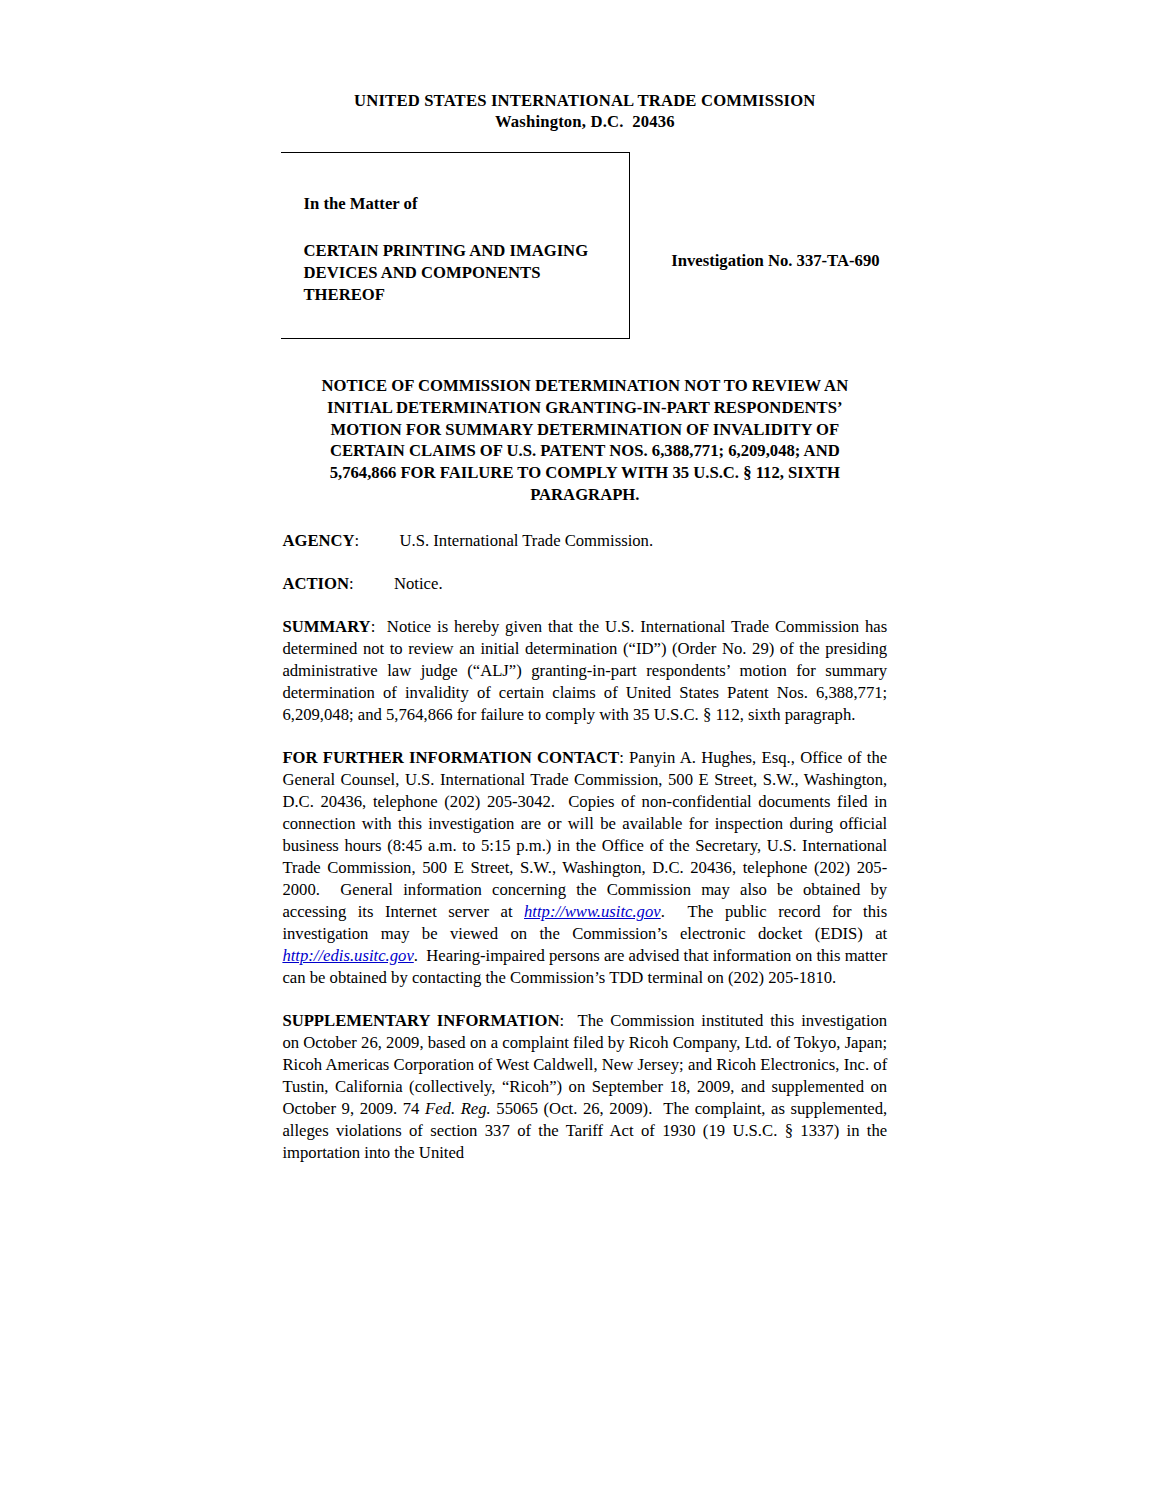UNITED STATES INTERNATIONAL TRADE COMMISSION
Washington, D.C. 20436
In the Matter of
CERTAIN PRINTING AND IMAGING
DEVICES AND COMPONENTS
THEREOF
Investigation No. 337-TA-690
NOTICE OF COMMISSION DETERMINATION NOT TO REVIEW AN INITIAL DETERMINATION GRANTING-IN-PART RESPONDENTS’ MOTION FOR SUMMARY DETERMINATION OF INVALIDITY OF CERTAIN CLAIMS OF U.S. PATENT NOS. 6,388,771; 6,209,048; AND 5,764,866 FOR FAILURE TO COMPLY WITH 35 U.S.C. § 112, SIXTH PARAGRAPH.
AGENCY: U.S. International Trade Commission.
ACTION: Notice.
SUMMARY: Notice is hereby given that the U.S. International Trade Commission has determined not to review an initial determination (“ID”) (Order No. 29) of the presiding administrative law judge (“ALJ”) granting-in-part respondents’ motion for summary determination of invalidity of certain claims of United States Patent Nos. 6,388,771; 6,209,048; and 5,764,866 for failure to comply with 35 U.S.C. § 112, sixth paragraph.
FOR FURTHER INFORMATION CONTACT: Panyin A. Hughes, Esq., Office of the General Counsel, U.S. International Trade Commission, 500 E Street, S.W., Washington, D.C. 20436, telephone (202) 205-3042. Copies of non-confidential documents filed in connection with this investigation are or will be available for inspection during official business hours (8:45 a.m. to 5:15 p.m.) in the Office of the Secretary, U.S. International Trade Commission, 500 E Street, S.W., Washington, D.C. 20436, telephone (202) 205-2000. General information concerning the Commission may also be obtained by accessing its Internet server at http://www.usitc.gov. The public record for this investigation may be viewed on the Commission’s electronic docket (EDIS) at http://edis.usitc.gov. Hearing-impaired persons are advised that information on this matter can be obtained by contacting the Commission’s TDD terminal on (202) 205-1810.
SUPPLEMENTARY INFORMATION: The Commission instituted this investigation on October 26, 2009, based on a complaint filed by Ricoh Company, Ltd. of Tokyo, Japan; Ricoh Americas Corporation of West Caldwell, New Jersey; and Ricoh Electronics, Inc. of Tustin, California (collectively, “Ricoh”) on September 18, 2009, and supplemented on October 9, 2009. 74 Fed. Reg. 55065 (Oct. 26, 2009). The complaint, as supplemented, alleges violations of section 337 of the Tariff Act of 1930 (19 U.S.C. § 1337) in the importation into the United